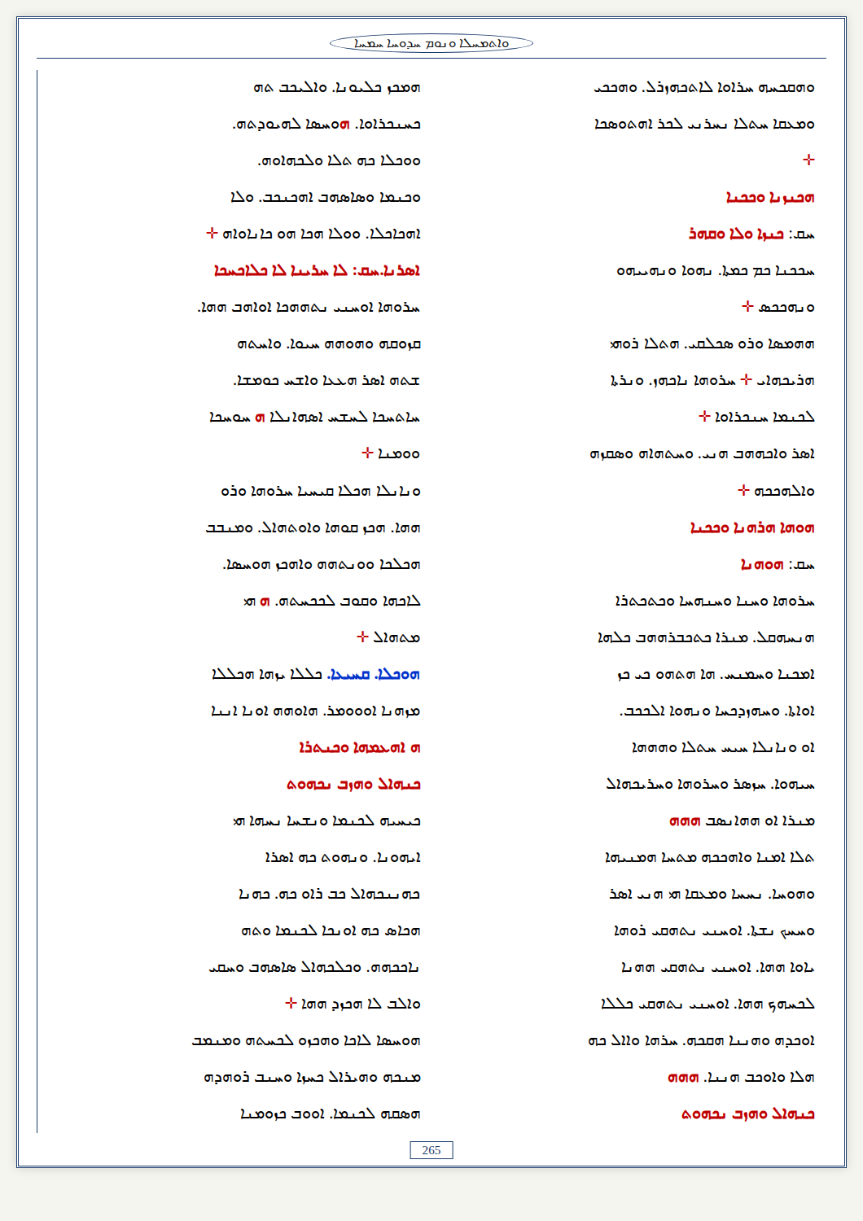ܘܐܬܡܚܠܐ ܘܢܘܡ ܚܕܘܚܐ ܚܡܚܐ
ܗܡܟܙ ܟܠܝܘܢܐ. ܘܐܠܝܟܒ ܬܗ
ܟܚܢܟܪܐܘܐ. ܗܘܚܣܐ ܠܗܝܘܕܬܗ.
ܘܘܟܠܐ ܟܗ ܬܠܐ ܘܠܟܗܐܘܗ.
ܘܟܢܡܐ ܘܣܐܣܗܒ ܐܗܟܢܟܒ. ܘܠܐ
ܐܗܟܐܟܠܐ. ܘܘܠܐ ܗܟܐ ܗܘ ܟܐܢܐܘܐܗ ✛
ܐܣܪܢܐ.ܚܩ: ܠܐ ܚܪܝܢܐ ܠܐ ܟܠܐܟܚܟܐ
ܚܪܘܗܐ ܐܘܚܢܝ ܢܬܗܗܟܐ ܐܘܐܗܒ ܗܗܐ.
ܩܙܘܩܗ ܘܗܘܗܗ ܚܝܘܐ. ܘܐܚܬܗ
ܫܬܗ ܐܣܪ ܗܥܥܐ ܘܐܫܚ ܟܘܡܫܐ.
ܚܐܬܚܟܐ ܠܚܫܚ ܐܣܗܐܢܠܐ ܗ ܚܘܚܟܐ
ܘܘܡܢܐ ✛
ܘܢܐܢܠܐ ܗܟܠܐ ܩܝܚܝܐ ܚܪܘܗܐ ܘܪܘ
ܗܗܐ. ܗܟܙ ܩܘܗܐ ܘܐܘܬܗܐܠ. ܘܡܢܒܒ
ܗܟܠܟܐ ܘܘܢܬܗܗ ܘܐܗܟܙ ܗܘܚܣܐ.
ܠܐܟܗܐ ܘܩܘܒ ܠܟܟܚܬܗ. ܗ ܗܝ
ܡܬܗܐܠ ✛
ܗܘܟܠܐ. ܩܚܝܥܐ. ܟܠܠܐ ܝܙܗܐ ܗܟܠܠܐ
ܡܙܗܢܐ ܐܘܘܘܡܪ. ܗܐܘܗܗ ܐܘܢܐ ܐܢܢܐ
ܗ ܐܗܥܡܗܐ ܘܟܢܬܪܐ
ܟܢܗܐܠ ܘܗܙܒ ܢܟܗܘܬ
ܟܝܚܝܗ ܠܟܢܡܐ ܘܢܫܚܐ ܢܚܗܐ ܗܝ
ܐܝܗܘܢܐ. ܘܢܗܘܬ ܟܗ ܐܣܪܐ
ܟܗܢܢܟܗܐܠ ܟܒ ܪܐܘ ܟܗ. ܟܗܢܐ
ܗܟܐܣ ܟܗ ܐܘܢܟܐ ܠܟܢܡܐ ܘܬܗ
ܢܐܟܟܗܗ. ܘܟܠܟܗܐܠ ܣܐܣܗܒ ܘܚܩܝ
ܘܐܠܒ ܠܐ ܗܟܙܕ ܗܗܐ ✛
ܗܘܚܣܐ ܠܐܟܐ ܘܗܟܙܘ ܠܟܚܬܗ ܘܡܢܡܒ
ܡܢܟܗ ܘܗܝܪܐܠ ܟܚܙܐ ܘܚܢܒ ܪܘܗܕܗ
ܗܣܩܗ ܠܟܢܡܐ. ܐܘܘܒ ܟܙܘܡܢܐ
ܘܗܩܟܚܗ ܚܪܐܘܐ ܠܐܬܟܗܙܪܠ. ܘܗܟܟܝ
ܘܡܥܩܐ ܚܬܠܐ ܢܚܪܢܝ ܠܟܪ ܐܗܬܘܣܟܐ
✛
ܗܟܢܙܢܐ ܘܟܟܢܐ
ܚܩ: ܟܢܙܐ ܘܠܐ ܘܩܗܪ
ܚܟܟܢܐ ܟܡ ܟܡܬܐ. ܢܗܘܐ ܘܢܗܝܝܗܘ
ܘܢܗܟܟܣ ✛
ܗܗܡܣܐ ܘܪܘ ܣܟܠܩܝ. ܗܬܠܐ ܪܘܗܝ
ܗܪܝܟܗܐܝ ✛ ܚܪܘܗܐ ܢܐܟܗܙ. ܘܢܪܬܐ
ܠܟܢܡܐ ܚܢܟܪܐܘܐ ✛
ܐܣܪ ܘܐܟܗܗܒ ܗܢܝ. ܘܚܬܗܐܗ ܘܣܩܙܗ
ܘܐܠܗܟܟܗ ✛
ܗܘܗܐ ܗܪܗܢܐ ܘܟܟܢܐ
ܚܩ: ܗܘܗܢܐ
ܚܪܘܗܐ ܘܚܢܐ ܘܚܢܗܚܐ ܘܟܬܟܬܪܐ
ܗܢܚܗܩܠ. ܡܢܪܐ ܟܬܟܒܪܗܗܒ ܟܠܗܐ
ܐܡܟܢܐ ܘܚܡܢܚ. ܗܐ ܗܬܗܘ ܟܝ ܟܙ
ܐܘܐܬܐ. ܘܚܗܙܕܟܚܐ ܘܢܗܘܐ ܐܠܟܟܒ.
ܐܘ ܘܢܐܢܠܐ ܚܝܚ ܚܬܠܐ ܘܗܗܗܐ
ܚܝܗܘܐ. ܚܙܣܪ ܘܚܪܘܗܐ ܘܚܪܝܟܗܐܠ
ܡܢܪܐ ܐܘ ܗܗܐܢܣܒ ܗܗܗ
ܬܠܐ ܐܡܢܐ ܘܐܗܟܟܗ ܡܬܚܐ ܗܡܢܝܗܐ
ܘܗܘܚܐ. ܢܚܚܐ ܘܡܥܩܐ ܗܝ ܗܢܝ ܐܣܪ
ܘܚܚܟ ܢܫܬܐ. ܐܘܚܢܝ ܢܬܗܩܝ ܪܘܗܐ
ܝܐܘܐ ܗܗܐ. ܐܘܚܢܝ ܢܬܗܩܝ ܗܗܢܐ
ܠܟܚܗܟ ܗܗܐ. ܐܘܚܢܝ ܢܬܗܩܝ ܟܠܠܐ
ܐܘܟܕܗ ܘܗܢܢܐ ܗܩܟܗ. ܚܪܗܐ ܘܐܐܠ ܟܗ
ܗܠܐ ܘܐܘܟܒ ܗܢܢܐ. ܗܗܗ
ܟܢܗܐܠ ܘܗܙܒ ܢܟܗܘܬ
265